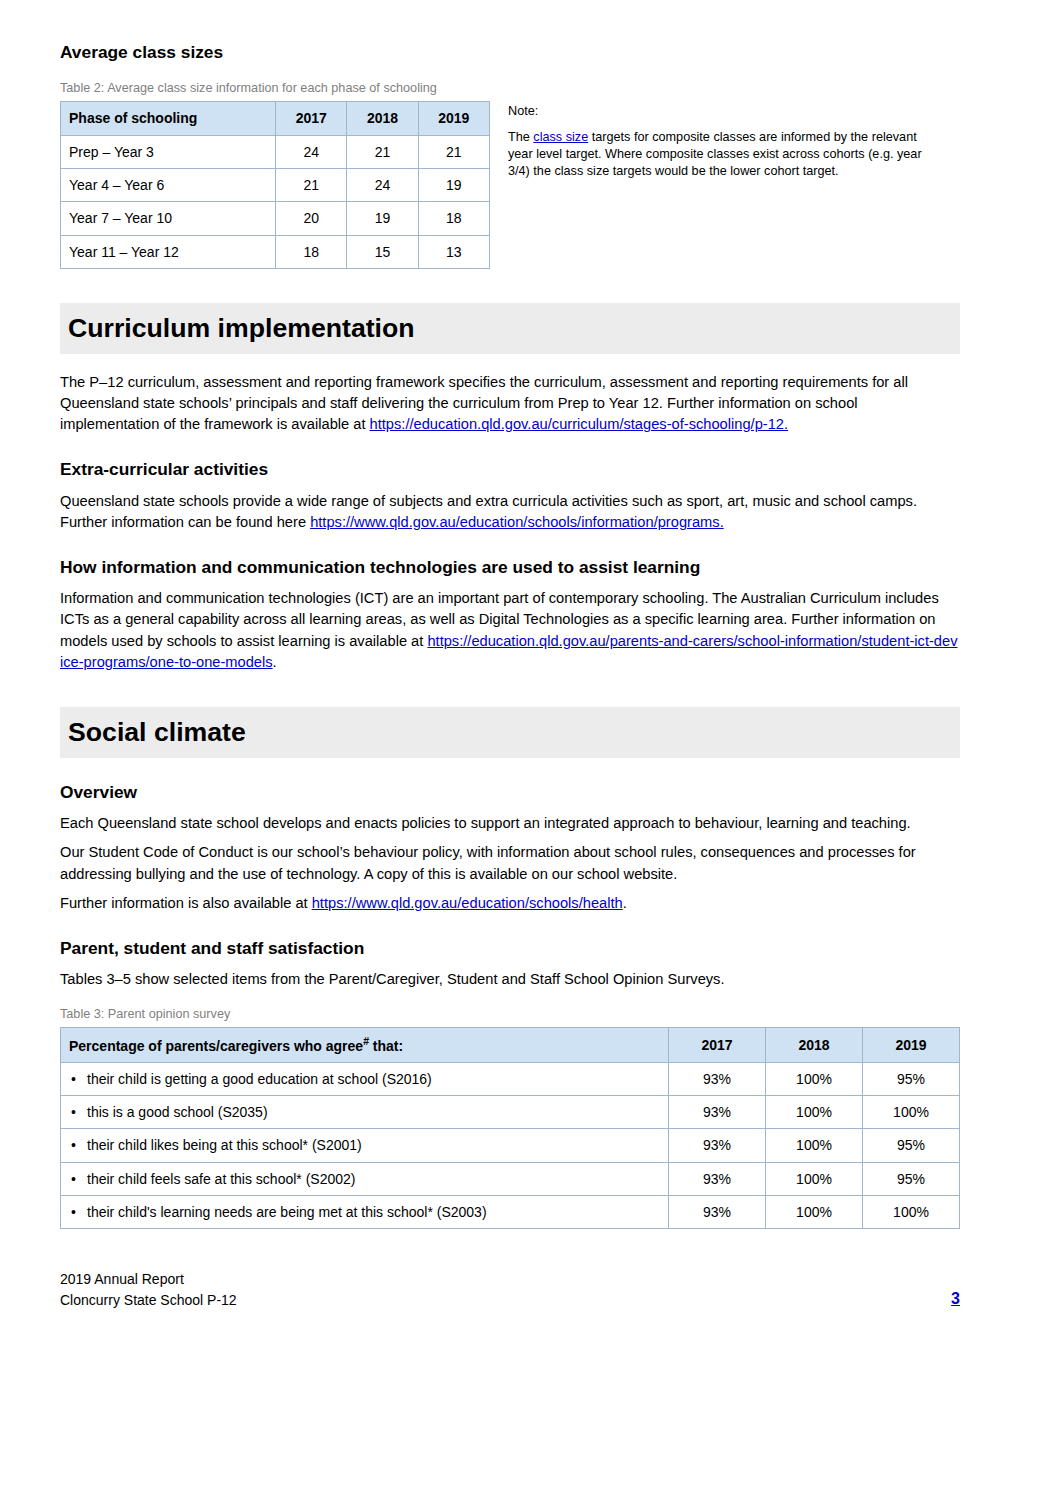Average class sizes
Table 2: Average class size information for each phase of schooling
| Phase of schooling | 2017 | 2018 | 2019 |
| --- | --- | --- | --- |
| Prep – Year 3 | 24 | 21 | 21 |
| Year 4 – Year 6 | 21 | 24 | 19 |
| Year 7 – Year 10 | 20 | 19 | 18 |
| Year 11 – Year 12 | 18 | 15 | 13 |
Note:
The class size targets for composite classes are informed by the relevant year level target. Where composite classes exist across cohorts (e.g. year 3/4) the class size targets would be the lower cohort target.
Curriculum implementation
The P–12 curriculum, assessment and reporting framework specifies the curriculum, assessment and reporting requirements for all Queensland state schools’ principals and staff delivering the curriculum from Prep to Year 12. Further information on school implementation of the framework is available at https://education.qld.gov.au/curriculum/stages-of-schooling/p-12.
Extra-curricular activities
Queensland state schools provide a wide range of subjects and extra curricula activities such as sport, art, music and school camps. Further information can be found here https://www.qld.gov.au/education/schools/information/programs.
How information and communication technologies are used to assist learning
Information and communication technologies (ICT) are an important part of contemporary schooling. The Australian Curriculum includes ICTs as a general capability across all learning areas, as well as Digital Technologies as a specific learning area. Further information on models used by schools to assist learning is available at https://education.qld.gov.au/parents-and-carers/school-information/student-ict-device-programs/one-to-one-models.
Social climate
Overview
Each Queensland state school develops and enacts policies to support an integrated approach to behaviour, learning and teaching.
Our Student Code of Conduct is our school’s behaviour policy, with information about school rules, consequences and processes for addressing bullying and the use of technology. A copy of this is available on our school website.
Further information is also available at https://www.qld.gov.au/education/schools/health.
Parent, student and staff satisfaction
Tables 3–5 show selected items from the Parent/Caregiver, Student and Staff School Opinion Surveys.
Table 3: Parent opinion survey
| Percentage of parents/caregivers who agree # that: | 2017 | 2018 | 2019 |
| --- | --- | --- | --- |
| their child is getting a good education at school (S2016) | 93% | 100% | 95% |
| this is a good school (S2035) | 93% | 100% | 100% |
| their child likes being at this school* (S2001) | 93% | 100% | 95% |
| their child feels safe at this school* (S2002) | 93% | 100% | 95% |
| their child's learning needs are being met at this school* (S2003) | 93% | 100% | 100% |
2019 Annual Report
Cloncurry State School P-12
3